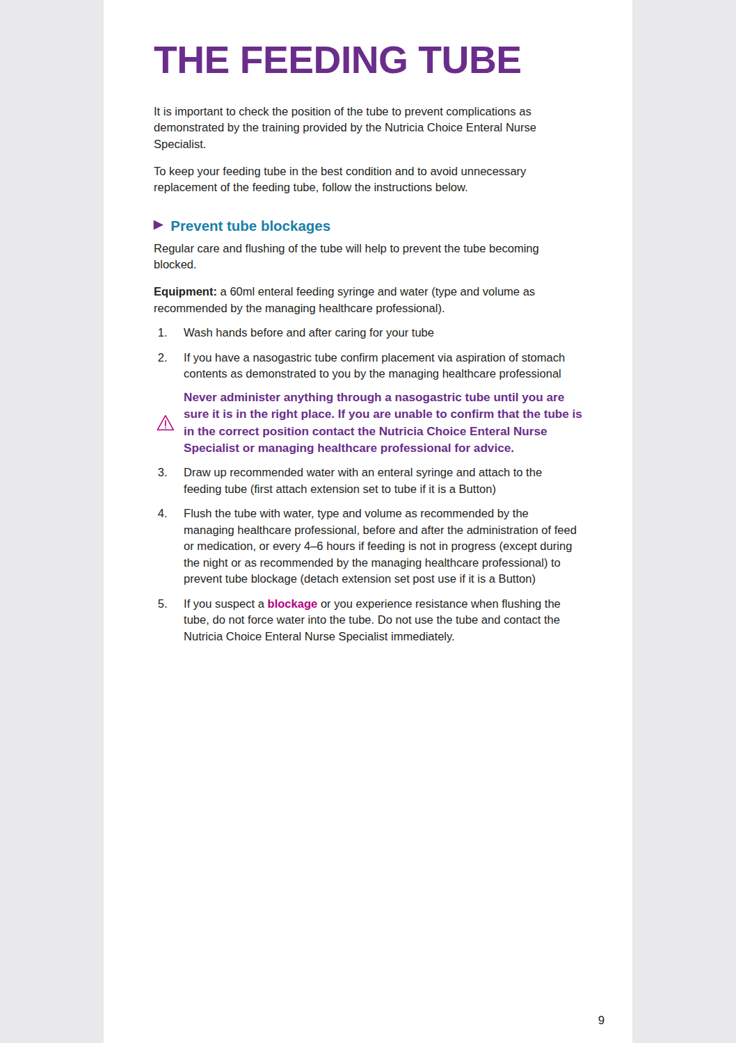The Feeding Tube
It is important to check the position of the tube to prevent complications as demonstrated by the training provided by the Nutricia Choice Enteral Nurse Specialist.
To keep your feeding tube in the best condition and to avoid unnecessary replacement of the feeding tube, follow the instructions below.
▶ Prevent tube blockages
Regular care and flushing of the tube will help to prevent the tube becoming blocked.
Equipment: a 60ml enteral feeding syringe and water (type and volume as recommended by the managing healthcare professional).
Wash hands before and after caring for your tube
If you have a nasogastric tube confirm placement via aspiration of stomach contents as demonstrated to you by the managing healthcare professional
Never administer anything through a nasogastric tube until you are sure it is in the right place. If you are unable to confirm that the tube is in the correct position contact the Nutricia Choice Enteral Nurse Specialist or managing healthcare professional for advice.
Draw up recommended water with an enteral syringe and attach to the feeding tube (first attach extension set to tube if it is a Button)
Flush the tube with water, type and volume as recommended by the managing healthcare professional, before and after the administration of feed or medication, or every 4–6 hours if feeding is not in progress (except during the night or as recommended by the managing healthcare professional) to prevent tube blockage (detach extension set post use if it is a Button)
If you suspect a blockage or you experience resistance when flushing the tube, do not force water into the tube. Do not use the tube and contact the Nutricia Choice Enteral Nurse Specialist immediately.
9